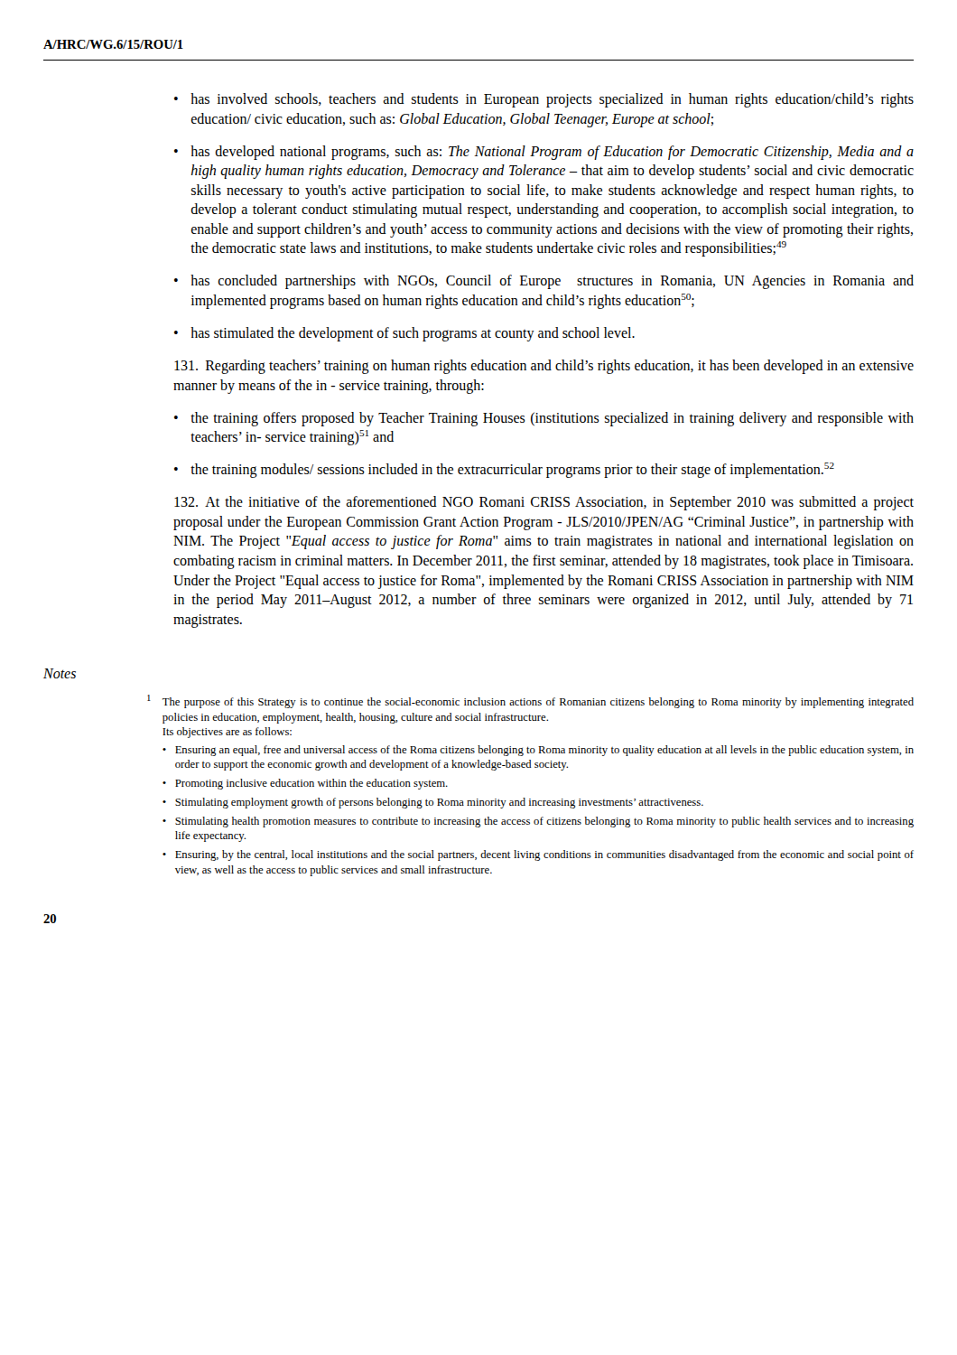A/HRC/WG.6/15/ROU/1
has involved schools, teachers and students in European projects specialized in human rights education/child’s rights education/ civic education, such as: Global Education, Global Teenager, Europe at school;
has developed national programs, such as: The National Program of Education for Democratic Citizenship, Media and a high quality human rights education, Democracy and Tolerance – that aim to develop students’ social and civic democratic skills necessary to youth's active participation to social life, to make students acknowledge and respect human rights, to develop a tolerant conduct stimulating mutual respect, understanding and cooperation, to accomplish social integration, to enable and support children’s and youth’ access to community actions and decisions with the view of promoting their rights, the democratic state laws and institutions, to make students undertake civic roles and responsibilities;49
has concluded partnerships with NGOs, Council of Europe structures in Romania, UN Agencies in Romania and implemented programs based on human rights education and child’s rights education50;
has stimulated the development of such programs at county and school level.
131. Regarding teachers’ training on human rights education and child’s rights education, it has been developed in an extensive manner by means of the in - service training, through:
the training offers proposed by Teacher Training Houses (institutions specialized in training delivery and responsible with teachers’ in- service training)51 and
the training modules/ sessions included in the extracurricular programs prior to their stage of implementation.52
132. At the initiative of the aforementioned NGO Romani CRISS Association, in September 2010 was submitted a project proposal under the European Commission Grant Action Program - JLS/2010/JPEN/AG “Criminal Justice”, in partnership with NIM. The Project "Equal access to justice for Roma" aims to train magistrates in national and international legislation on combating racism in criminal matters. In December 2011, the first seminar, attended by 18 magistrates, took place in Timisoara. Under the Project "Equal access to justice for Roma", implemented by the Romani CRISS Association in partnership with NIM in the period May 2011–August 2012, a number of three seminars were organized in 2012, until July, attended by 71 magistrates.
Notes
1 The purpose of this Strategy is to continue the social-economic inclusion actions of Romanian citizens belonging to Roma minority by implementing integrated policies in education, employment, health, housing, culture and social infrastructure.
Its objectives are as follows:
Ensuring an equal, free and universal access of the Roma citizens belonging to Roma minority to quality education at all levels in the public education system, in order to support the economic growth and development of a knowledge-based society.
Promoting inclusive education within the education system.
Stimulating employment growth of persons belonging to Roma minority and increasing investments’ attractiveness.
Stimulating health promotion measures to contribute to increasing the access of citizens belonging to Roma minority to public health services and to increasing life expectancy.
Ensuring, by the central, local institutions and the social partners, decent living conditions in communities disadvantaged from the economic and social point of view, as well as the access to public services and small infrastructure.
20